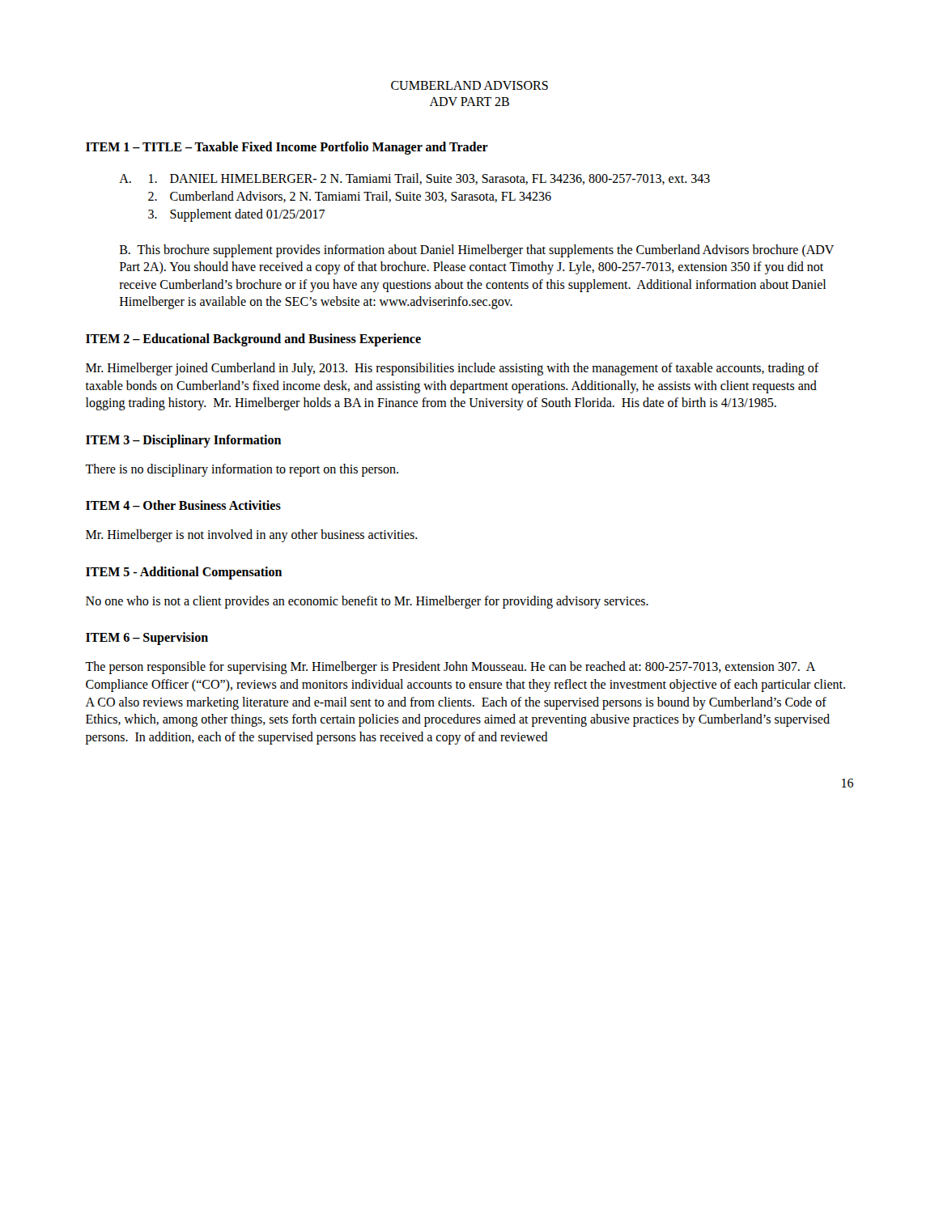CUMBERLAND ADVISORS
ADV PART 2B
ITEM 1 – TITLE – Taxable Fixed Income Portfolio Manager and Trader
A.
1. DANIEL HIMELBERGER- 2 N. Tamiami Trail, Suite 303, Sarasota, FL 34236, 800-257-7013, ext. 343
2. Cumberland Advisors, 2 N. Tamiami Trail, Suite 303, Sarasota, FL 34236
3. Supplement dated 01/25/2017
B. This brochure supplement provides information about Daniel Himelberger that supplements the Cumberland Advisors brochure (ADV Part 2A). You should have received a copy of that brochure. Please contact Timothy J. Lyle, 800-257-7013, extension 350 if you did not receive Cumberland’s brochure or if you have any questions about the contents of this supplement. Additional information about Daniel Himelberger is available on the SEC’s website at: www.adviserinfo.sec.gov.
ITEM 2 – Educational Background and Business Experience
Mr. Himelberger joined Cumberland in July, 2013. His responsibilities include assisting with the management of taxable accounts, trading of taxable bonds on Cumberland’s fixed income desk, and assisting with department operations. Additionally, he assists with client requests and logging trading history. Mr. Himelberger holds a BA in Finance from the University of South Florida. His date of birth is 4/13/1985.
ITEM 3 – Disciplinary Information
There is no disciplinary information to report on this person.
ITEM 4 – Other Business Activities
Mr. Himelberger is not involved in any other business activities.
ITEM 5 - Additional Compensation
No one who is not a client provides an economic benefit to Mr. Himelberger for providing advisory services.
ITEM 6 – Supervision
The person responsible for supervising Mr. Himelberger is President John Mousseau. He can be reached at: 800-257-7013, extension 307. A Compliance Officer (“CO”), reviews and monitors individual accounts to ensure that they reflect the investment objective of each particular client. A CO also reviews marketing literature and e-mail sent to and from clients. Each of the supervised persons is bound by Cumberland’s Code of Ethics, which, among other things, sets forth certain policies and procedures aimed at preventing abusive practices by Cumberland’s supervised persons. In addition, each of the supervised persons has received a copy of and reviewed
16